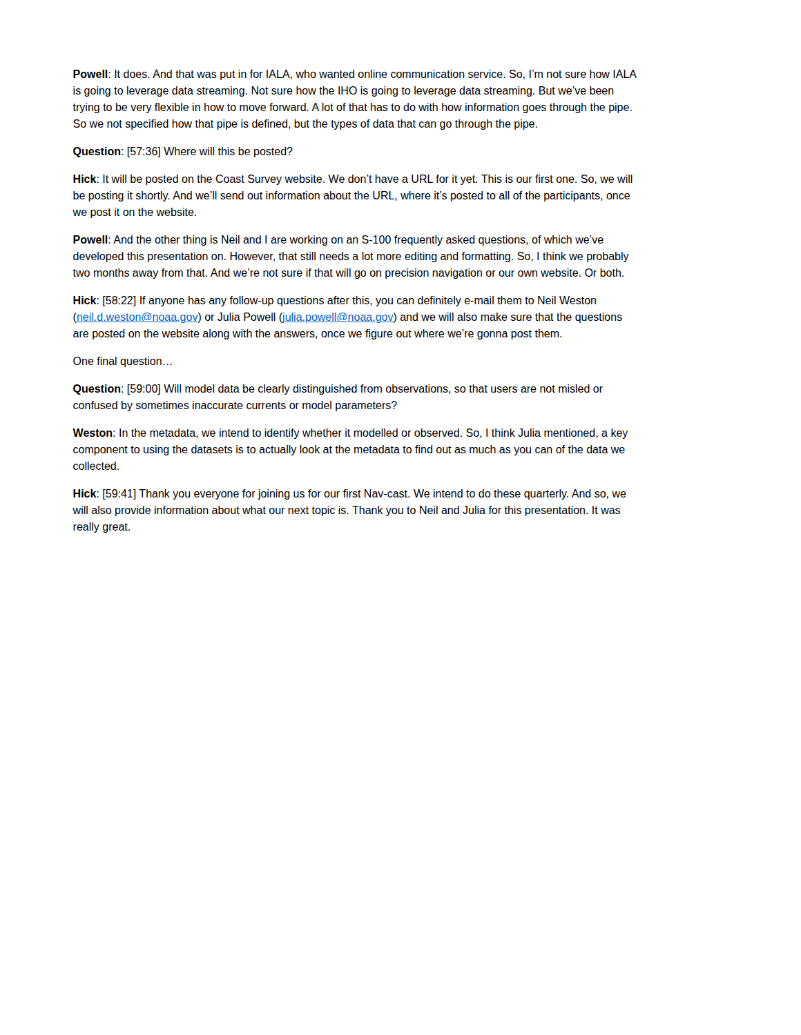Powell: It does. And that was put in for IALA, who wanted online communication service. So, I’m not sure how IALA is going to leverage data streaming. Not sure how the IHO is going to leverage data streaming. But we’ve been trying to be very flexible in how to move forward. A lot of that has to do with how information goes through the pipe. So we not specified how that pipe is defined, but the types of data that can go through the pipe.
Question: [57:36] Where will this be posted?
Hick: It will be posted on the Coast Survey website. We don’t have a URL for it yet. This is our first one. So, we will be posting it shortly. And we’ll send out information about the URL, where it’s posted to all of the participants, once we post it on the website.
Powell: And the other thing is Neil and I are working on an S-100 frequently asked questions, of which we’ve developed this presentation on. However, that still needs a lot more editing and formatting. So, I think we probably two months away from that. And we’re not sure if that will go on precision navigation or our own website. Or both.
Hick: [58:22] If anyone has any follow-up questions after this, you can definitely e-mail them to Neil Weston (neil.d.weston@noaa.gov) or Julia Powell (julia.powell@noaa.gov) and we will also make sure that the questions are posted on the website along with the answers, once we figure out where we’re gonna post them.
One final question…
Question: [59:00] Will model data be clearly distinguished from observations, so that users are not misled or confused by sometimes inaccurate currents or model parameters?
Weston: In the metadata, we intend to identify whether it modelled or observed. So, I think Julia mentioned, a key component to using the datasets is to actually look at the metadata to find out as much as you can of the data we collected.
Hick: [59:41] Thank you everyone for joining us for our first Nav-cast. We intend to do these quarterly. And so, we will also provide information about what our next topic is. Thank you to Neil and Julia for this presentation. It was really great.